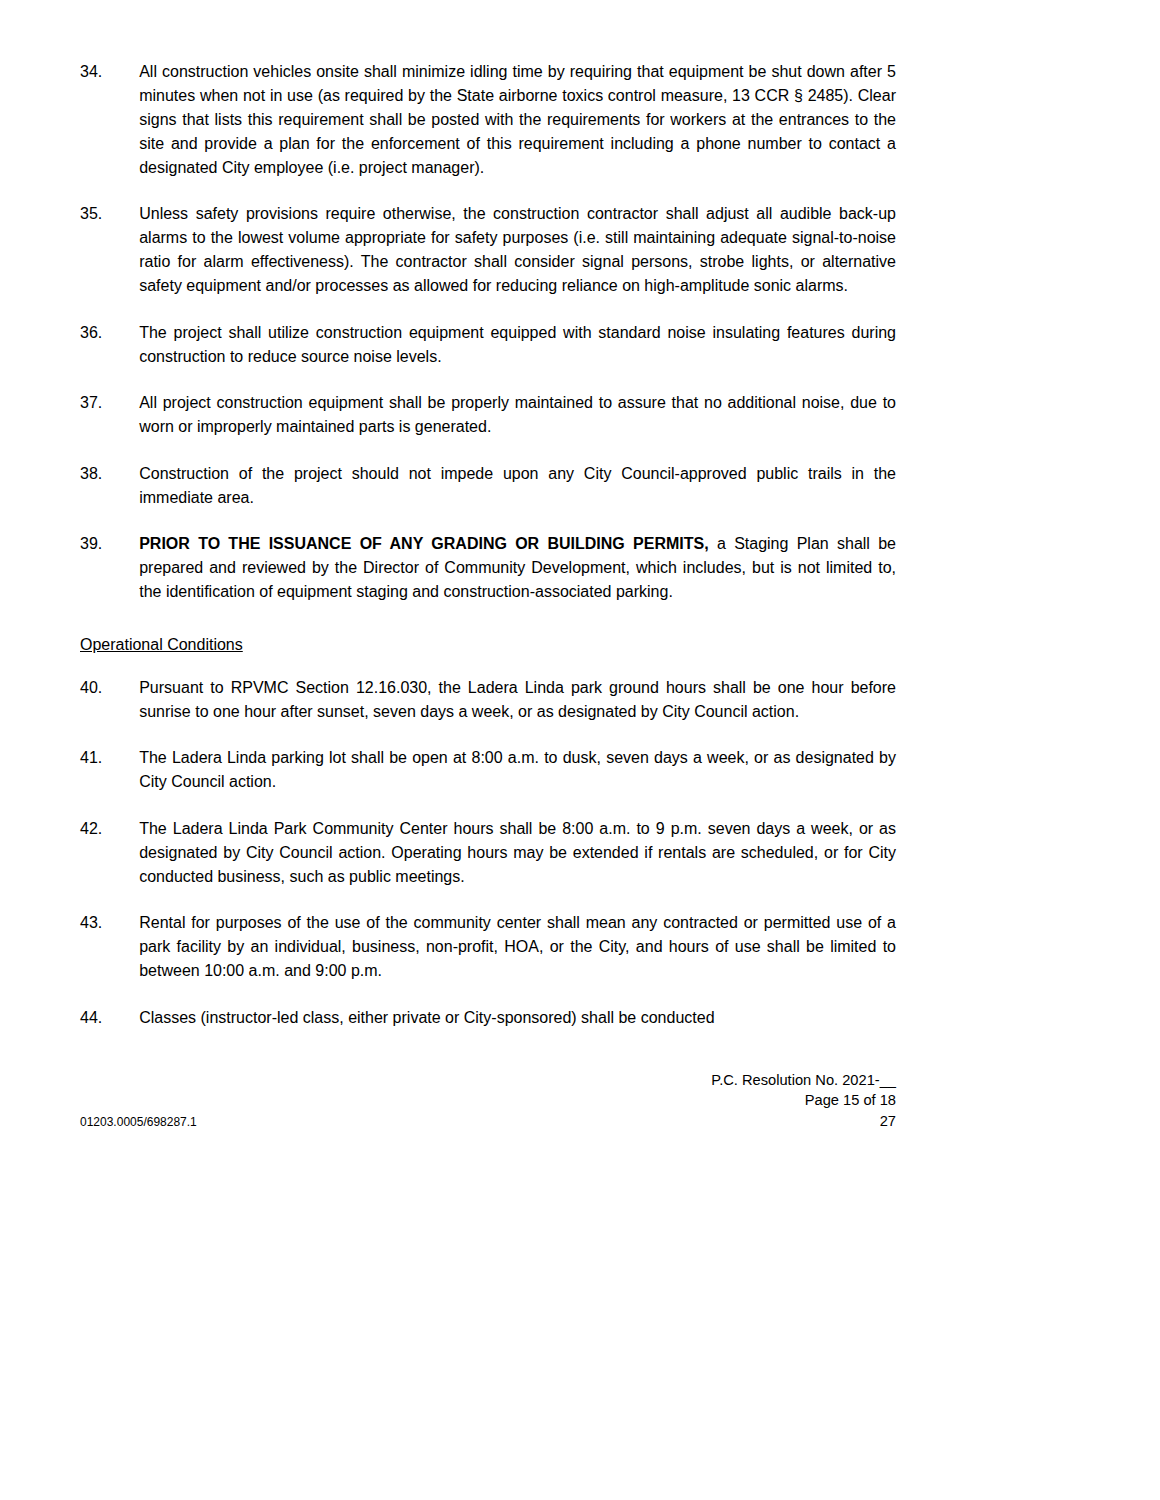34. All construction vehicles onsite shall minimize idling time by requiring that equipment be shut down after 5 minutes when not in use (as required by the State airborne toxics control measure, 13 CCR § 2485). Clear signs that lists this requirement shall be posted with the requirements for workers at the entrances to the site and provide a plan for the enforcement of this requirement including a phone number to contact a designated City employee (i.e. project manager).
35. Unless safety provisions require otherwise, the construction contractor shall adjust all audible back-up alarms to the lowest volume appropriate for safety purposes (i.e. still maintaining adequate signal-to-noise ratio for alarm effectiveness). The contractor shall consider signal persons, strobe lights, or alternative safety equipment and/or processes as allowed for reducing reliance on high-amplitude sonic alarms.
36. The project shall utilize construction equipment equipped with standard noise insulating features during construction to reduce source noise levels.
37. All project construction equipment shall be properly maintained to assure that no additional noise, due to worn or improperly maintained parts is generated.
38. Construction of the project should not impede upon any City Council-approved public trails in the immediate area.
39. PRIOR TO THE ISSUANCE OF ANY GRADING OR BUILDING PERMITS, a Staging Plan shall be prepared and reviewed by the Director of Community Development, which includes, but is not limited to, the identification of equipment staging and construction-associated parking.
Operational Conditions
40. Pursuant to RPVMC Section 12.16.030, the Ladera Linda park ground hours shall be one hour before sunrise to one hour after sunset, seven days a week, or as designated by City Council action.
41. The Ladera Linda parking lot shall be open at 8:00 a.m. to dusk, seven days a week, or as designated by City Council action.
42. The Ladera Linda Park Community Center hours shall be 8:00 a.m. to 9 p.m. seven days a week, or as designated by City Council action. Operating hours may be extended if rentals are scheduled, or for City conducted business, such as public meetings.
43. Rental for purposes of the use of the community center shall mean any contracted or permitted use of a park facility by an individual, business, non-profit, HOA, or the City, and hours of use shall be limited to between 10:00 a.m. and 9:00 p.m.
44. Classes (instructor-led class, either private or City-sponsored) shall be conducted
01203.0005/698287.1
P.C. Resolution No. 2021-__
Page 15 of 18
27